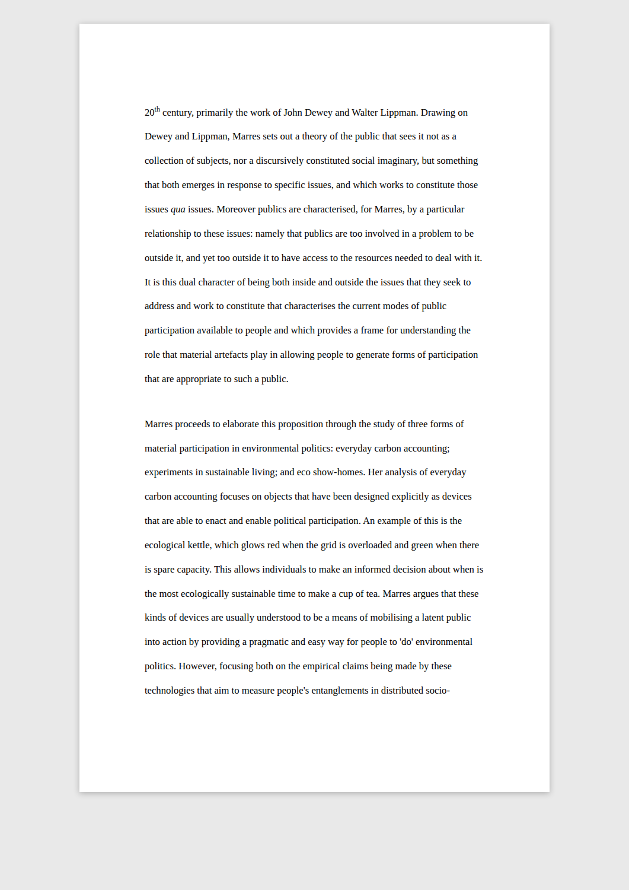20th century, primarily the work of John Dewey and Walter Lippman. Drawing on Dewey and Lippman, Marres sets out a theory of the public that sees it not as a collection of subjects, nor a discursively constituted social imaginary, but something that both emerges in response to specific issues, and which works to constitute those issues qua issues. Moreover publics are characterised, for Marres, by a particular relationship to these issues: namely that publics are too involved in a problem to be outside it, and yet too outside it to have access to the resources needed to deal with it. It is this dual character of being both inside and outside the issues that they seek to address and work to constitute that characterises the current modes of public participation available to people and which provides a frame for understanding the role that material artefacts play in allowing people to generate forms of participation that are appropriate to such a public.
Marres proceeds to elaborate this proposition through the study of three forms of material participation in environmental politics: everyday carbon accounting; experiments in sustainable living; and eco show-homes. Her analysis of everyday carbon accounting focuses on objects that have been designed explicitly as devices that are able to enact and enable political participation. An example of this is the ecological kettle, which glows red when the grid is overloaded and green when there is spare capacity. This allows individuals to make an informed decision about when is the most ecologically sustainable time to make a cup of tea. Marres argues that these kinds of devices are usually understood to be a means of mobilising a latent public into action by providing a pragmatic and easy way for people to 'do' environmental politics. However, focusing both on the empirical claims being made by these technologies that aim to measure people's entanglements in distributed socio-